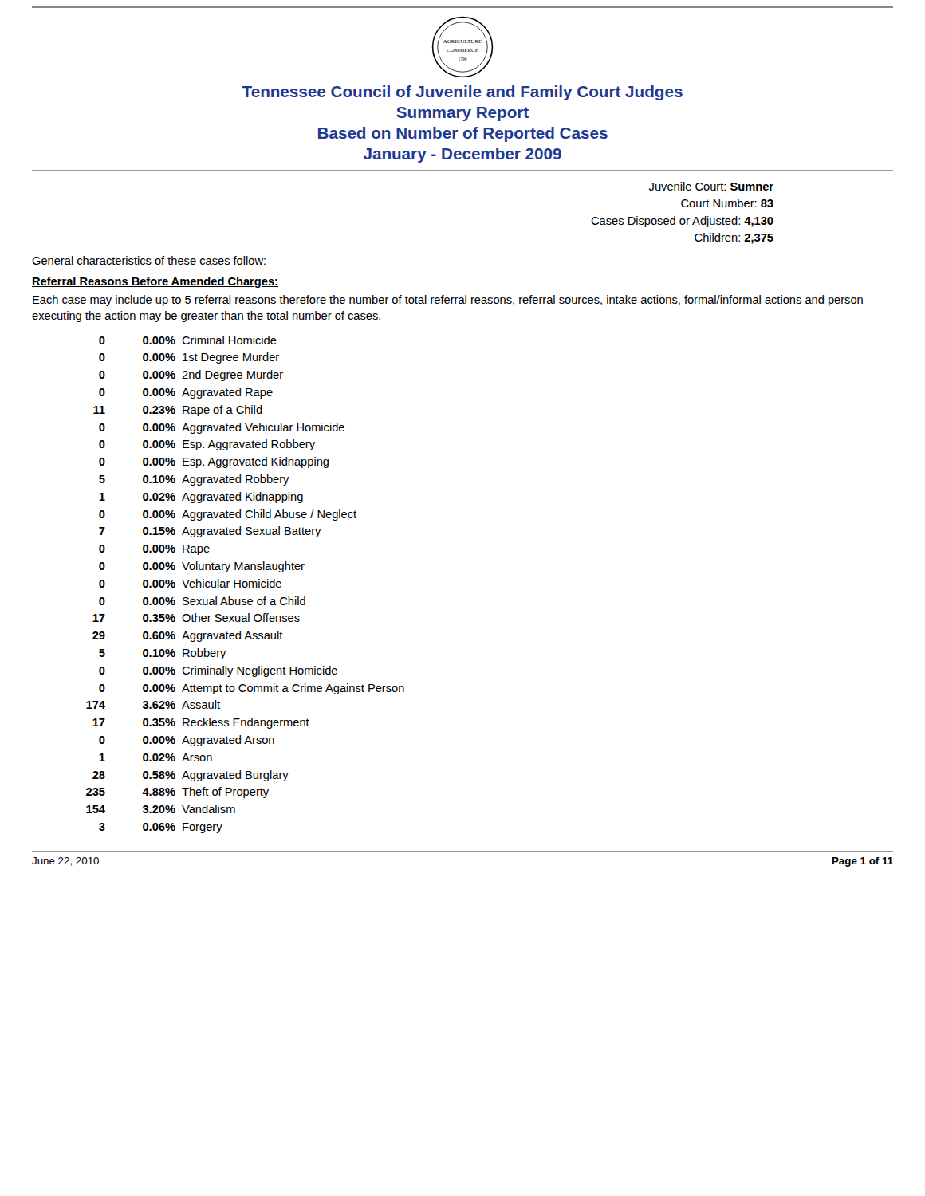Tennessee Council of Juvenile and Family Court Judges
Summary Report
Based on Number of Reported Cases
January - December 2009
Juvenile Court: Sumner
Court Number: 83
Cases Disposed or Adjusted: 4,130
Children: 2,375
General characteristics of these cases follow:
Referral Reasons Before Amended Charges:
Each case may include up to 5 referral reasons therefore the number of total referral reasons, referral sources, intake actions, formal/informal actions and person executing the action may be greater than the total number of cases.
| 0 | 0.00% | Criminal Homicide |
| 0 | 0.00% | 1st Degree Murder |
| 0 | 0.00% | 2nd Degree Murder |
| 0 | 0.00% | Aggravated Rape |
| 11 | 0.23% | Rape of a Child |
| 0 | 0.00% | Aggravated Vehicular Homicide |
| 0 | 0.00% | Esp. Aggravated Robbery |
| 0 | 0.00% | Esp. Aggravated Kidnapping |
| 5 | 0.10% | Aggravated Robbery |
| 1 | 0.02% | Aggravated Kidnapping |
| 0 | 0.00% | Aggravated Child Abuse / Neglect |
| 7 | 0.15% | Aggravated Sexual Battery |
| 0 | 0.00% | Rape |
| 0 | 0.00% | Voluntary Manslaughter |
| 0 | 0.00% | Vehicular Homicide |
| 0 | 0.00% | Sexual Abuse of a Child |
| 17 | 0.35% | Other Sexual Offenses |
| 29 | 0.60% | Aggravated Assault |
| 5 | 0.10% | Robbery |
| 0 | 0.00% | Criminally Negligent Homicide |
| 0 | 0.00% | Attempt to Commit a Crime Against Person |
| 174 | 3.62% | Assault |
| 17 | 0.35% | Reckless Endangerment |
| 0 | 0.00% | Aggravated Arson |
| 1 | 0.02% | Arson |
| 28 | 0.58% | Aggravated Burglary |
| 235 | 4.88% | Theft of Property |
| 154 | 3.20% | Vandalism |
| 3 | 0.06% | Forgery |
June 22, 2010
Page 1 of 11